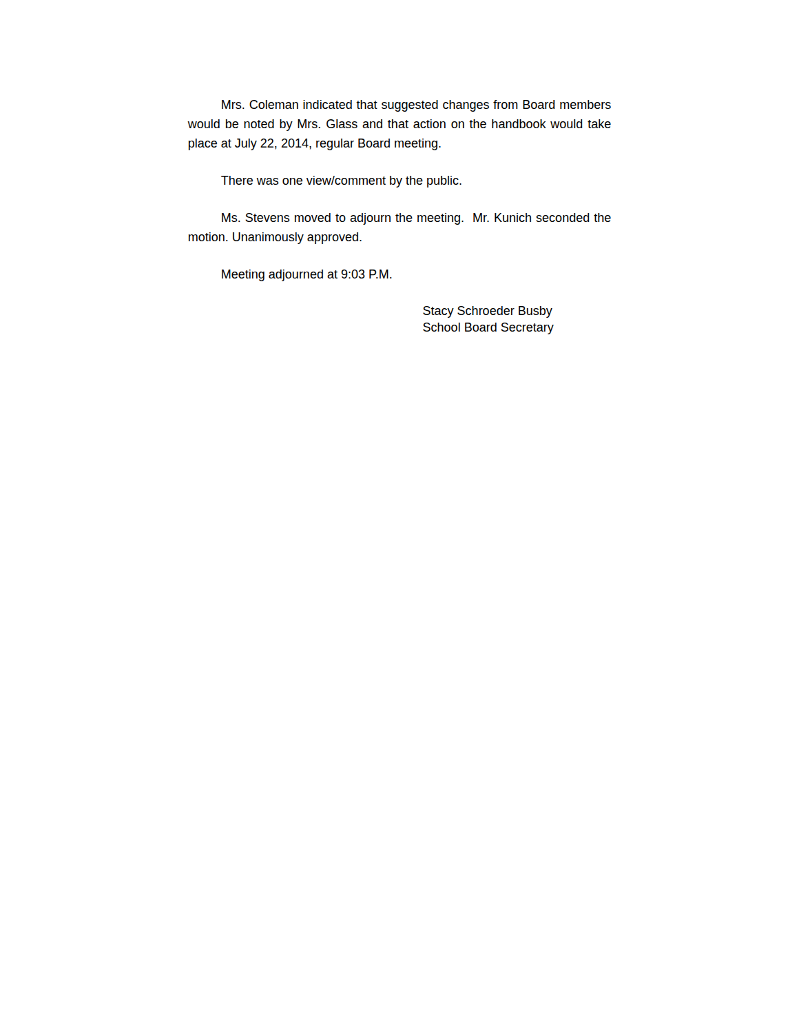Mrs. Coleman indicated that suggested changes from Board members would be noted by Mrs. Glass and that action on the handbook would take place at July 22, 2014, regular Board meeting.
There was one view/comment by the public.
Ms. Stevens moved to adjourn the meeting. Mr. Kunich seconded the motion. Unanimously approved.
Meeting adjourned at 9:03 P.M.
Stacy Schroeder Busby
School Board Secretary